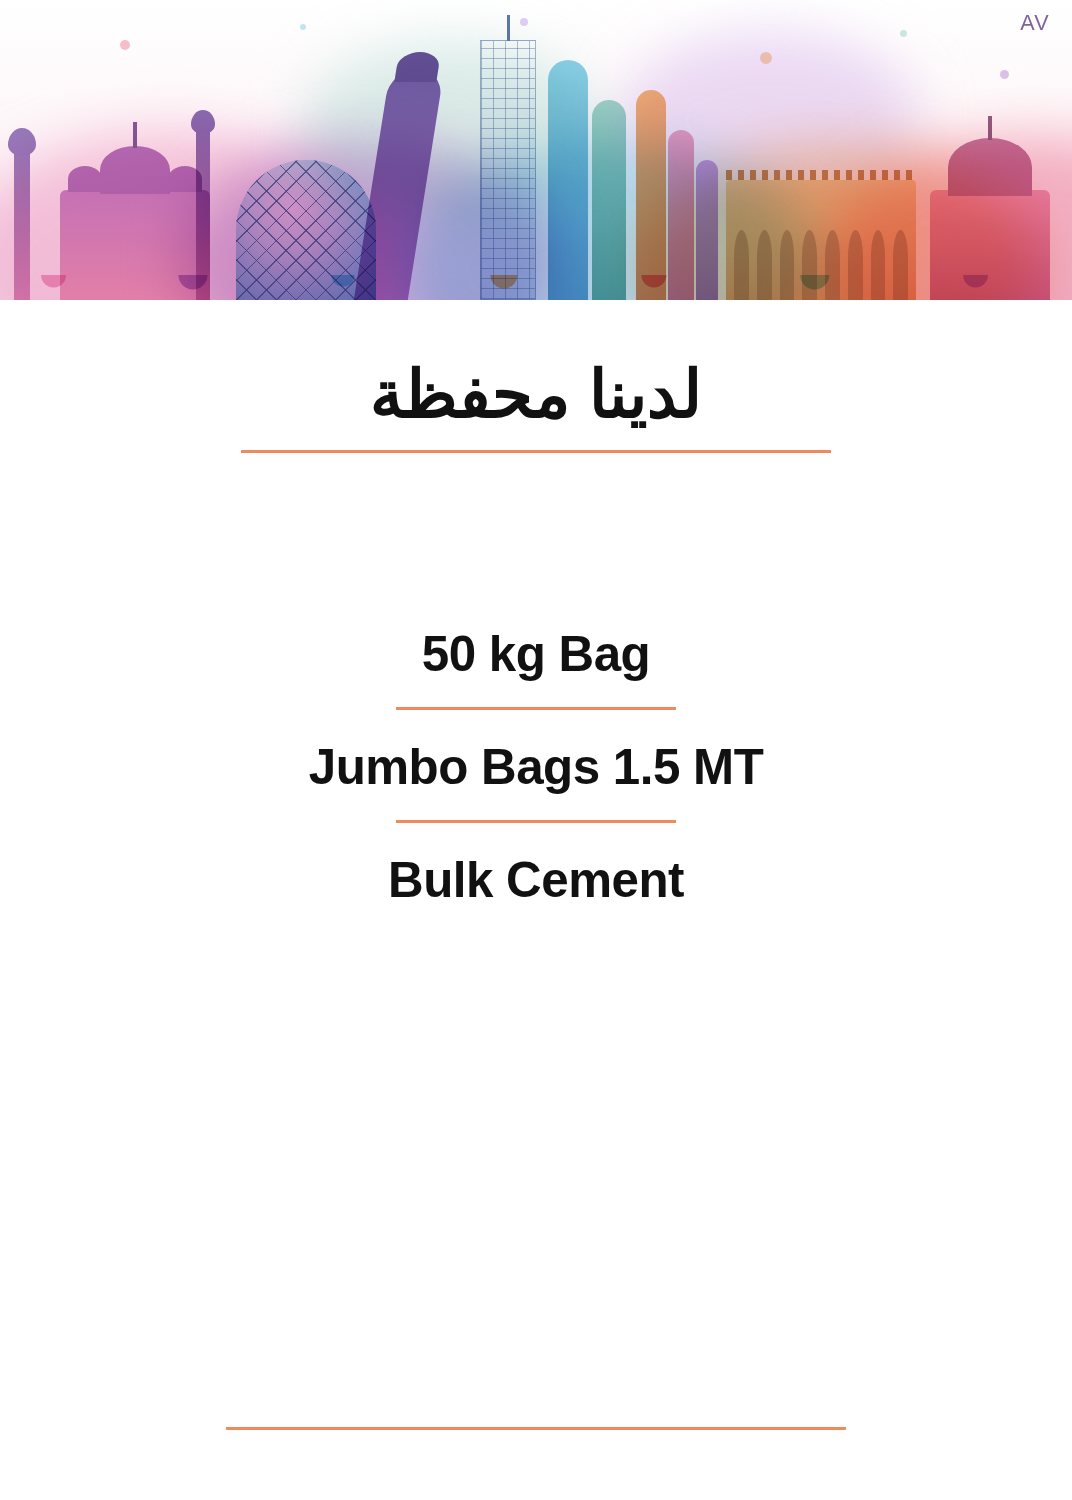AV
لدينا محفظة
50 kg Bag
Jumbo Bags 1.5 MT
Bulk Cement